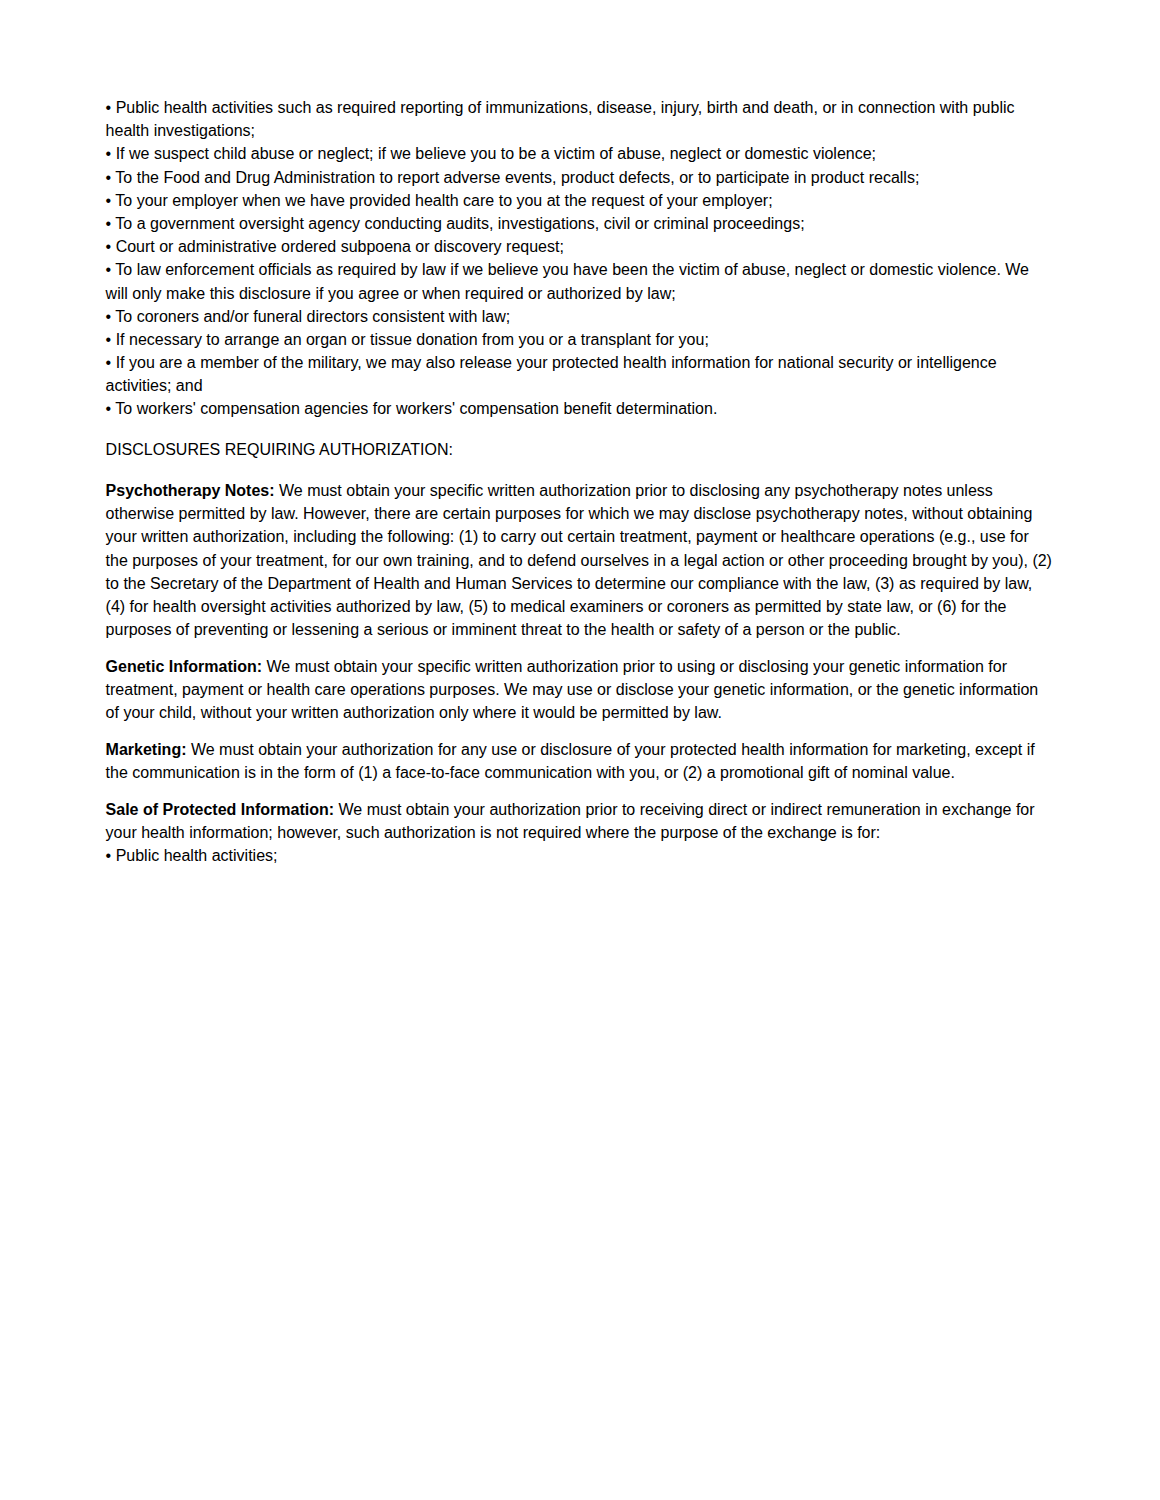• Public health activities such as required reporting of immunizations, disease, injury, birth and death, or in connection with public health investigations;
• If we suspect child abuse or neglect; if we believe you to be a victim of abuse, neglect or domestic violence;
• To the Food and Drug Administration to report adverse events, product defects, or to participate in product recalls;
• To your employer when we have provided health care to you at the request of your employer;
• To a government oversight agency conducting audits, investigations, civil or criminal proceedings;
• Court or administrative ordered subpoena or discovery request;
• To law enforcement officials as required by law if we believe you have been the victim of abuse, neglect or domestic violence. We will only make this disclosure if you agree or when required or authorized by law;
• To coroners and/or funeral directors consistent with law;
• If necessary to arrange an organ or tissue donation from you or a transplant for you;
• If you are a member of the military, we may also release your protected health information for national security or intelligence activities; and
• To workers' compensation agencies for workers' compensation benefit determination.
DISCLOSURES REQUIRING AUTHORIZATION:
Psychotherapy Notes: We must obtain your specific written authorization prior to disclosing any psychotherapy notes unless otherwise permitted by law. However, there are certain purposes for which we may disclose psychotherapy notes, without obtaining your written authorization, including the following: (1) to carry out certain treatment, payment or healthcare operations (e.g., use for the purposes of your treatment, for our own training, and to defend ourselves in a legal action or other proceeding brought by you), (2) to the Secretary of the Department of Health and Human Services to determine our compliance with the law, (3) as required by law, (4) for health oversight activities authorized by law, (5) to medical examiners or coroners as permitted by state law, or (6) for the purposes of preventing or lessening a serious or imminent threat to the health or safety of a person or the public.
Genetic Information: We must obtain your specific written authorization prior to using or disclosing your genetic information for treatment, payment or health care operations purposes. We may use or disclose your genetic information, or the genetic information of your child, without your written authorization only where it would be permitted by law.
Marketing: We must obtain your authorization for any use or disclosure of your protected health information for marketing, except if the communication is in the form of (1) a face-to-face communication with you, or (2) a promotional gift of nominal value.
Sale of Protected Information: We must obtain your authorization prior to receiving direct or indirect remuneration in exchange for your health information; however, such authorization is not required where the purpose of the exchange is for:
• Public health activities;